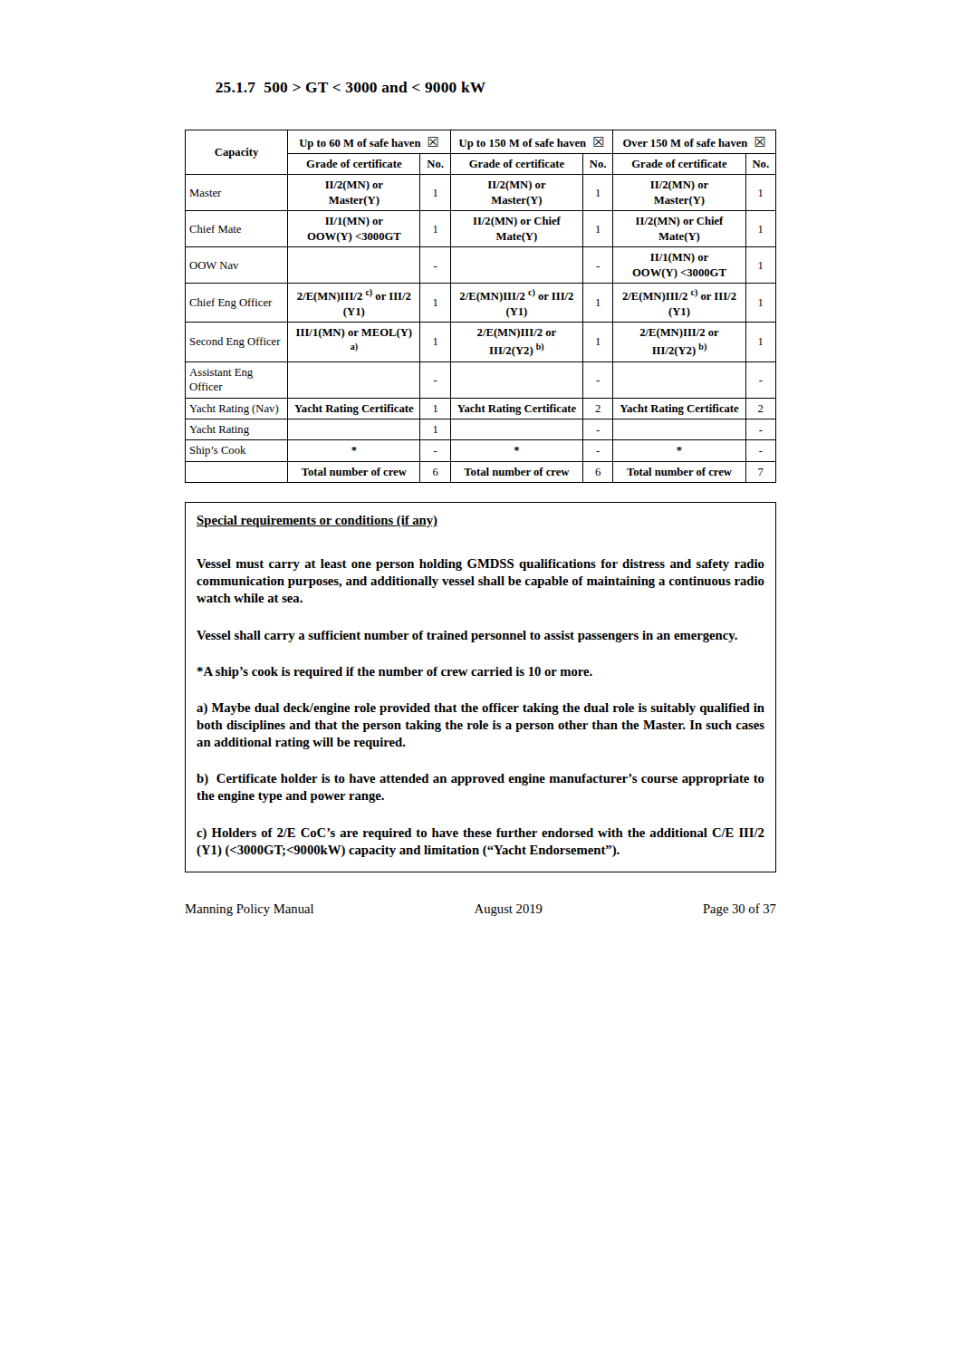25.1.7 500 > GT < 3000 and < 9000 kW
| Capacity | Up to 60 M of safe haven ☒ | Up to 150 M of safe haven ☒ | Over 150 M of safe haven ☒ |
| --- | --- | --- | --- |
| Grade of certificate | No. | Grade of certificate | No. | Grade of certificate | No. |
| Master | II/2(MN) or Master(Y) | 1 | II/2(MN) or Master(Y) | 1 | II/2(MN) or Master(Y) | 1 |
| Chief Mate | II/1(MN) or OOW(Y) <3000GT | 1 | II/2(MN) or Chief Mate(Y) | 1 | II/2(MN) or Chief Mate(Y) | 1 |
| OOW Nav | | - | | - | II/1(MN) or OOW(Y) <3000GT | 1 |
| Chief Eng Officer | 2/E(MN)III/2 c) or III/2 (Y1) | 1 | 2/E(MN)III/2 c) or III/2 (Y1) | 1 | 2/E(MN)III/2 c) or III/2 (Y1) | 1 |
| Second Eng Officer | III/1(MN) or MEOL(Y) a) | 1 | 2/E(MN)III/2 or III/2(Y2) b) | 1 | 2/E(MN)III/2 or III/2(Y2) b) | 1 |
| Assistant Eng Officer | | - | | - | | - |
| Yacht Rating (Nav) | Yacht Rating Certificate | 1 | Yacht Rating Certificate | 2 | Yacht Rating Certificate | 2 |
| Yacht Rating | | 1 | | - | | - |
| Ship’s Cook | * | - | * | - | * | - |
| | Total number of crew | 6 | Total number of crew | 6 | Total number of crew | 7 |
Special requirements or conditions (if any)
Vessel must carry at least one person holding GMDSS qualifications for distress and safety radio communication purposes, and additionally vessel shall be capable of maintaining a continuous radio watch while at sea.
Vessel shall carry a sufficient number of trained personnel to assist passengers in an emergency.
*A ship’s cook is required if the number of crew carried is 10 or more.
a) Maybe dual deck/engine role provided that the officer taking the dual role is suitably qualified in both disciplines and that the person taking the role is a person other than the Master. In such cases an additional rating will be required.
b) Certificate holder is to have attended an approved engine manufacturer’s course appropriate to the engine type and power range.
c) Holders of 2/E CoC’s are required to have these further endorsed with the additional C/E III/2 (Y1) (<3000GT;<9000kW) capacity and limitation (“Yacht Endorsement”).
Manning Policy Manual August 2019 Page 30 of 37